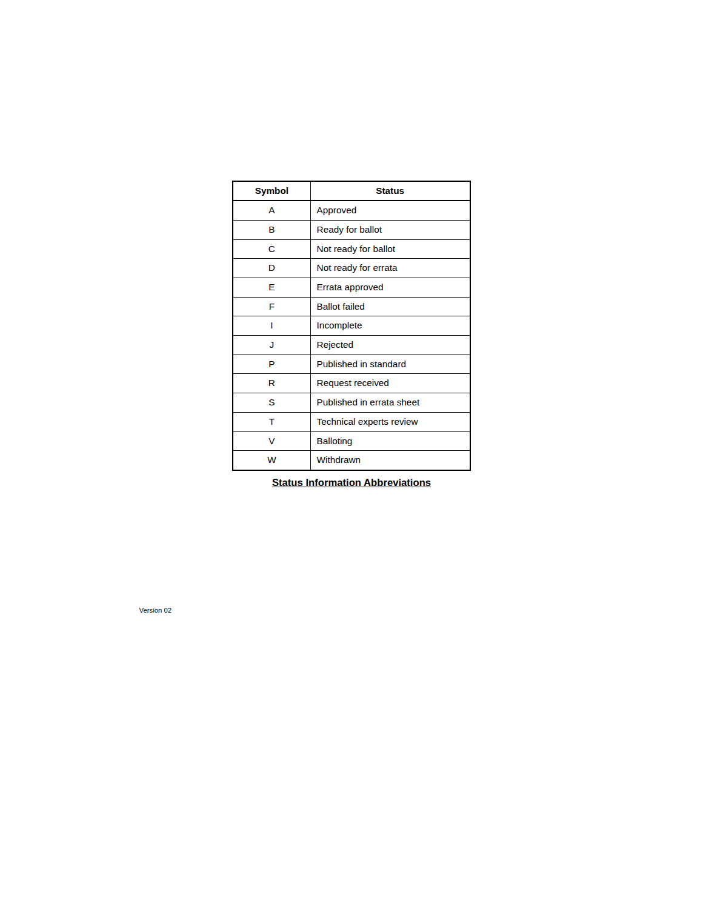| Symbol | Status |
| --- | --- |
| A | Approved |
| B | Ready for ballot |
| C | Not ready for ballot |
| D | Not ready for errata |
| E | Errata approved |
| F | Ballot failed |
| I | Incomplete |
| J | Rejected |
| P | Published in standard |
| R | Request received |
| S | Published in errata sheet |
| T | Technical experts review |
| V | Balloting |
| W | Withdrawn |
Status Information Abbreviations
Version 02